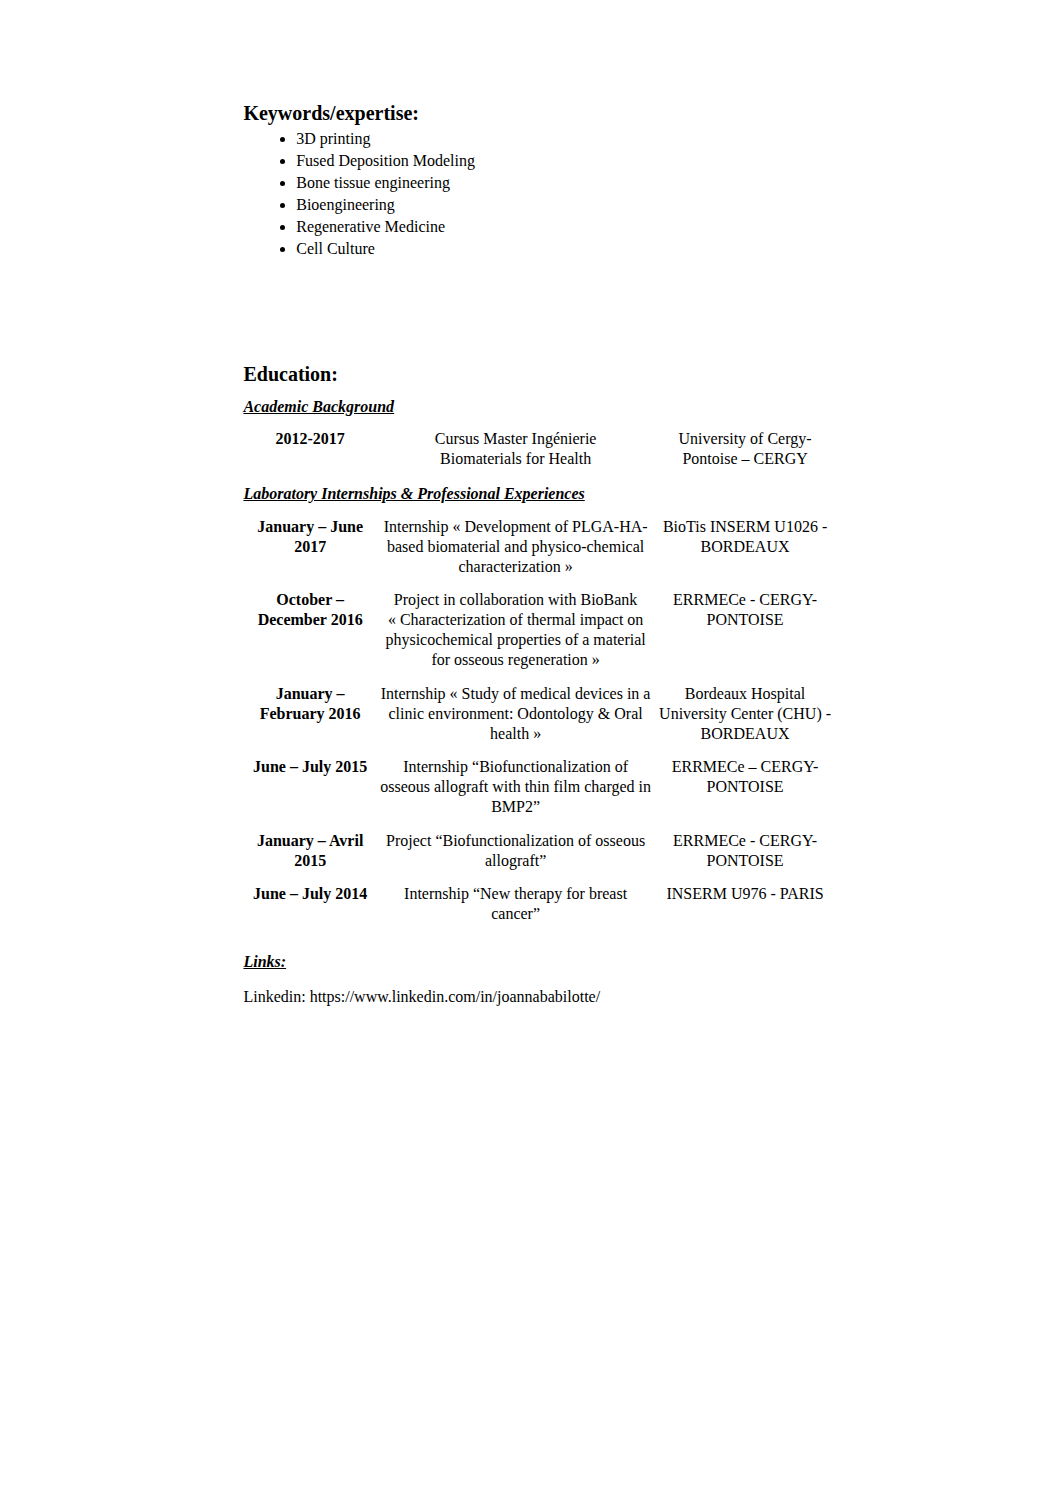Keywords/expertise:
3D printing
Fused Deposition Modeling
Bone tissue engineering
Bioengineering
Regenerative Medicine
Cell Culture
Education:
Academic Background
| 2012-2017 | Cursus Master Ingénierie Biomaterials for Health | University of Cergy-Pontoise – CERGY |
Laboratory Internships & Professional Experiences
| January – June 2017 | Internship « Development of PLGA-HA-based biomaterial and physico-chemical characterization » | BioTis INSERM U1026 - BORDEAUX |
| October – December 2016 | Project in collaboration with BioBank « Characterization of thermal impact on physicochemical properties of a material for osseous regeneration » | ERRMECe - CERGY-PONTOISE |
| January – February 2016 | Internship « Study of medical devices in a clinic environment: Odontology & Oral health » | Bordeaux Hospital University Center (CHU) - BORDEAUX |
| June – July 2015 | Internship “Biofunctionalization of osseous allograft with thin film charged in BMP2” | ERRMECe – CERGY-PONTOISE |
| January – Avril 2015 | Project “Biofunctionalization of osseous allograft” | ERRMECe - CERGY-PONTOISE |
| June – July 2014 | Internship “New therapy for breast cancer” | INSERM U976 - PARIS |
Links:
Linkedin: https://www.linkedin.com/in/joannababilotte/